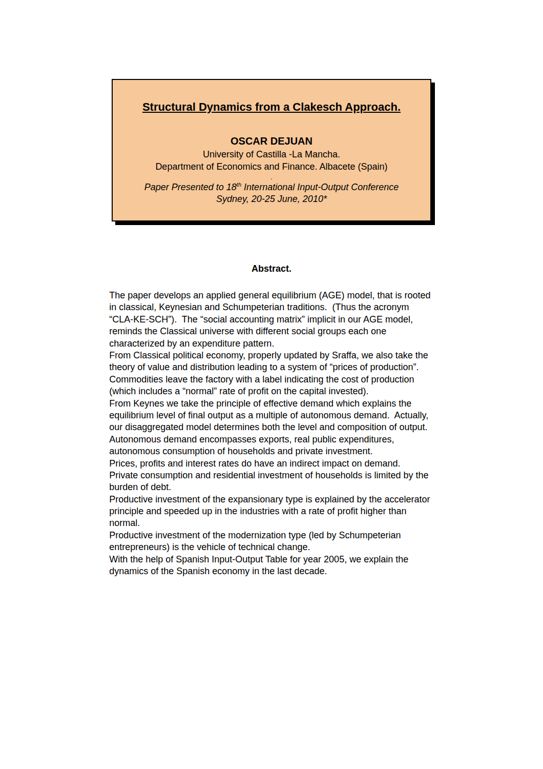Structural Dynamics from a Clakesch Approach.
OSCAR DEJUAN
University of Castilla -La Mancha.
Department of Economics and Finance. Albacete (Spain)
.
Paper Presented to 18th International Input-Output Conference
Sydney, 20-25 June, 2010*
Abstract.
The paper develops an applied general equilibrium (AGE) model, that is rooted in classical, Keynesian and Schumpeterian traditions. (Thus the acronym “CLA-KE-SCH”). The “social accounting matrix” implicit in our AGE model, reminds the Classical universe with different social groups each one characterized by an expenditure pattern.
From Classical political economy, properly updated by Sraffa, we also take the theory of value and distribution leading to a system of “prices of production”. Commodities leave the factory with a label indicating the cost of production (which includes a “normal” rate of profit on the capital invested).
From Keynes we take the principle of effective demand which explains the equilibrium level of final output as a multiple of autonomous demand. Actually, our disaggregated model determines both the level and composition of output.
Autonomous demand encompasses exports, real public expenditures, autonomous consumption of households and private investment.
Prices, profits and interest rates do have an indirect impact on demand. Private consumption and residential investment of households is limited by the burden of debt.
Productive investment of the expansionary type is explained by the accelerator principle and speeded up in the industries with a rate of profit higher than normal.
Productive investment of the modernization type (led by Schumpeterian entrepreneurs) is the vehicle of technical change.
With the help of Spanish Input-Output Table for year 2005, we explain the dynamics of the Spanish economy in the last decade.